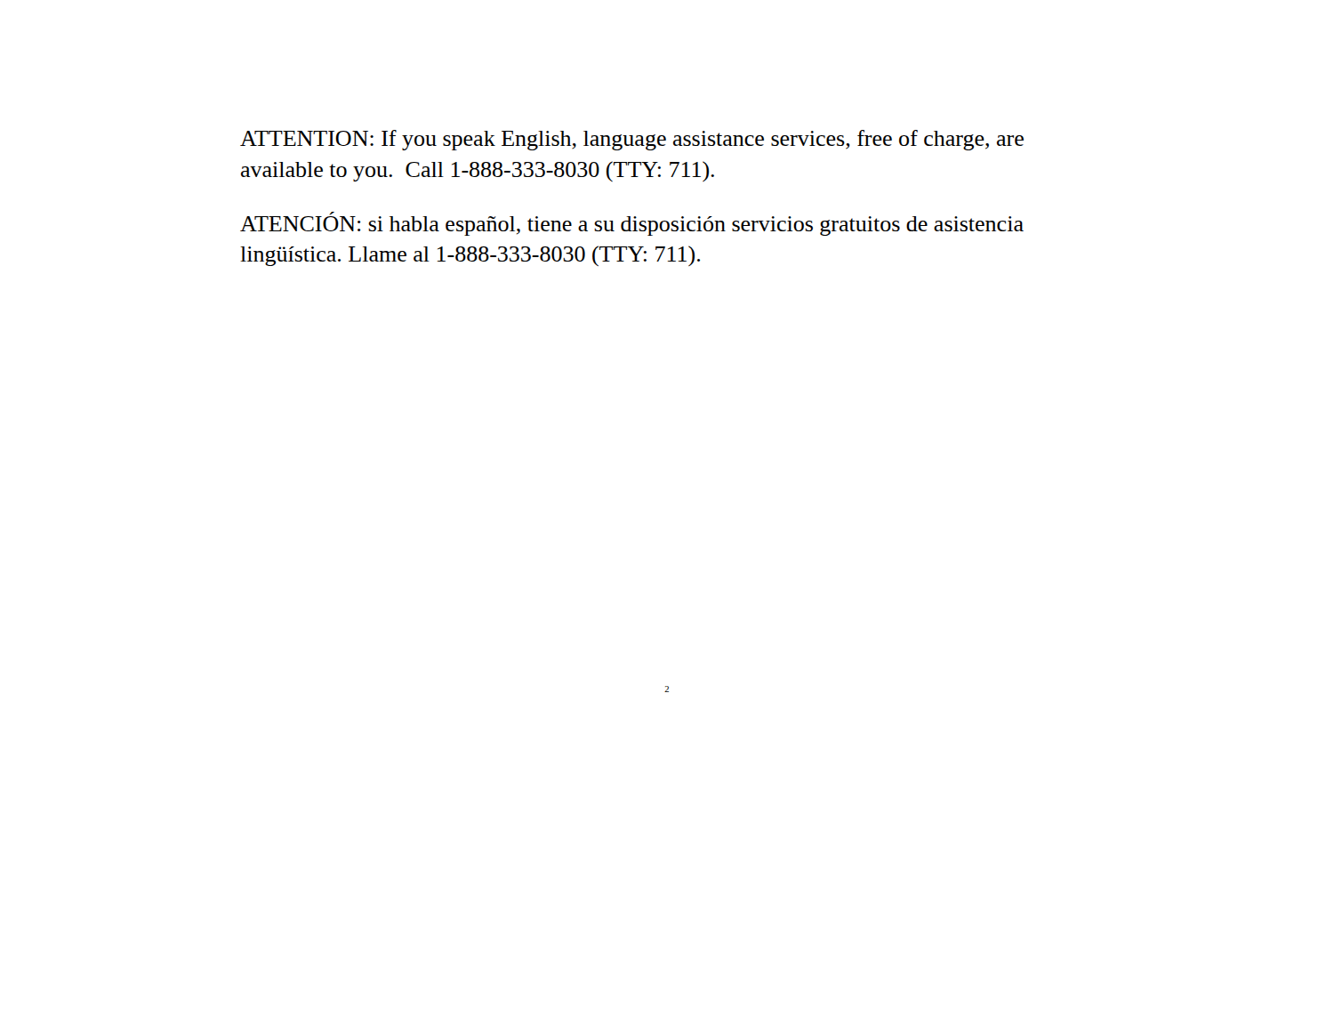ATTENTION: If you speak English, language assistance services, free of charge, are available to you. Call 1-888-333-8030 (TTY: 711).
ATENCIÓN: si habla español, tiene a su disposición servicios gratuitos de asistencia lingüística. Llame al 1-888-333-8030 (TTY: 711).
2